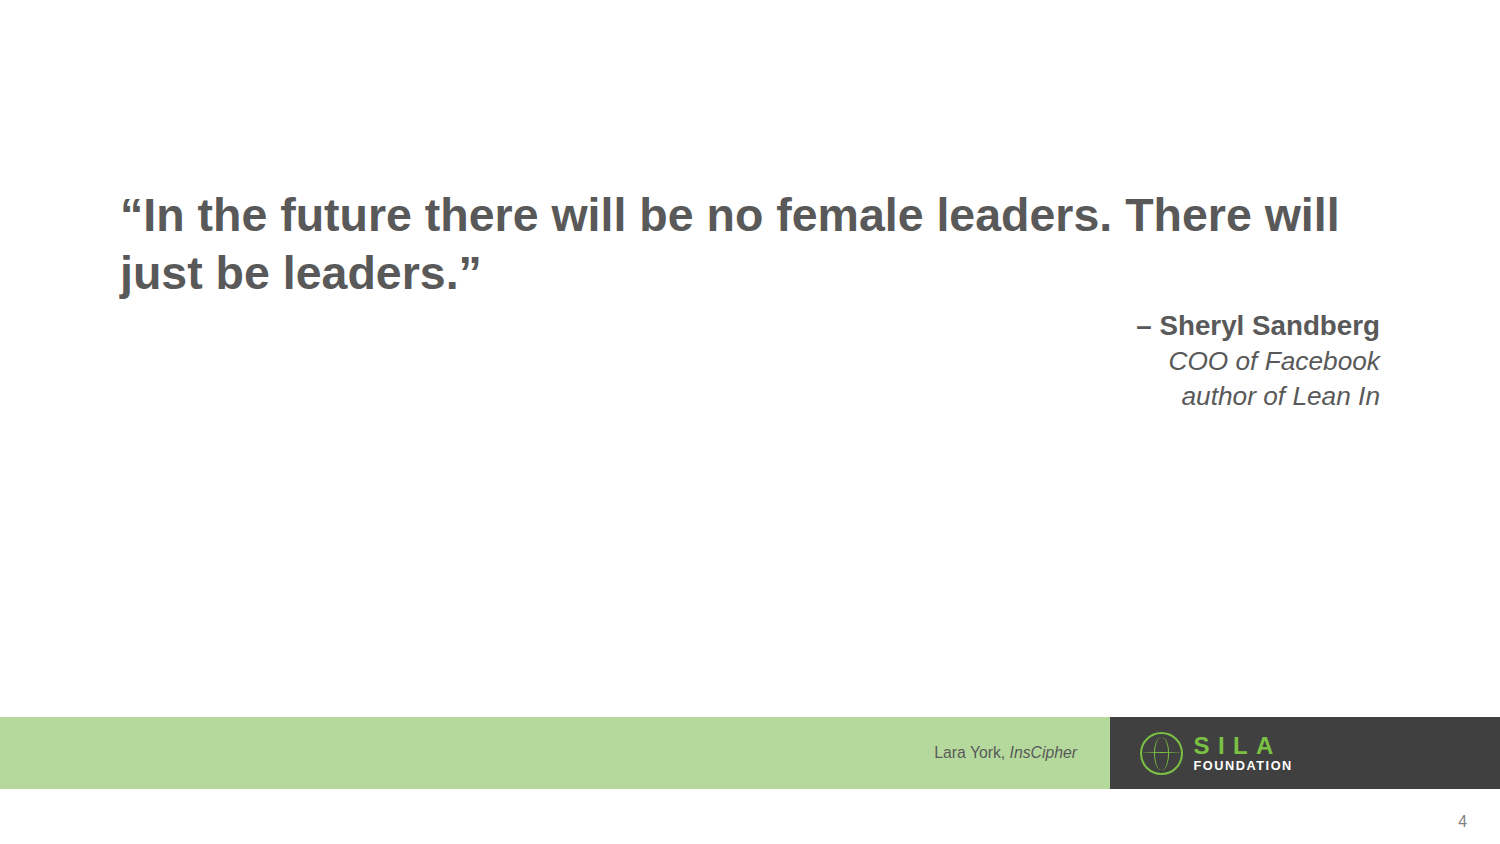“In the future there will be no female leaders. There will just be leaders.”
– Sheryl Sandberg COO of Facebook author of Lean In
Lara York, InsCipher
SILA FOUNDATION
4